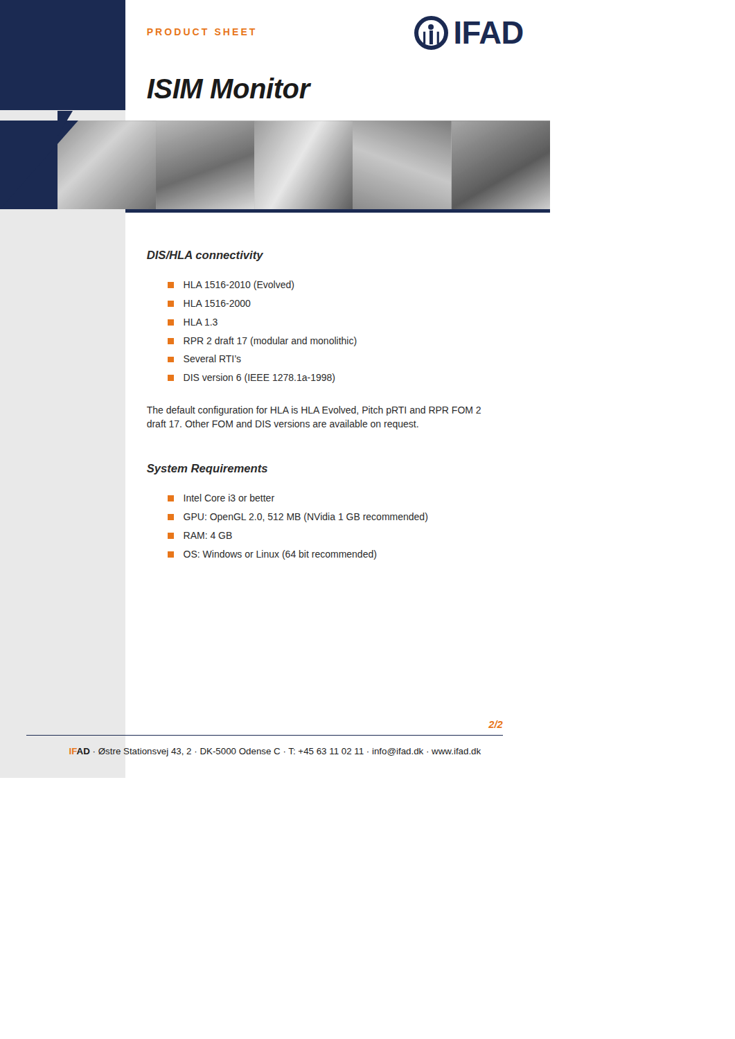Product Sheet
IFAD
ISIM Monitor
DIS/HLA connectivity
HLA 1516-2010 (Evolved)
HLA 1516-2000
HLA 1.3
RPR 2 draft 17 (modular and monolithic)
Several RTI’s
DIS version 6 (IEEE 1278.1a-1998)
The default configuration for HLA is HLA Evolved, Pitch pRTI and RPR FOM 2 draft 17. Other FOM and DIS versions are available on request.
System Requirements
Intel Core i3 or better
GPU: OpenGL 2.0, 512 MB (NVidia 1 GB recommended)
RAM: 4 GB
OS: Windows or Linux (64 bit recommended)
2/2
IFAD · Østre Stationsvej 43, 2 · DK-5000 Odense C · T: +45 63 11 02 11 · info@ifad.dk · www.ifad.dk